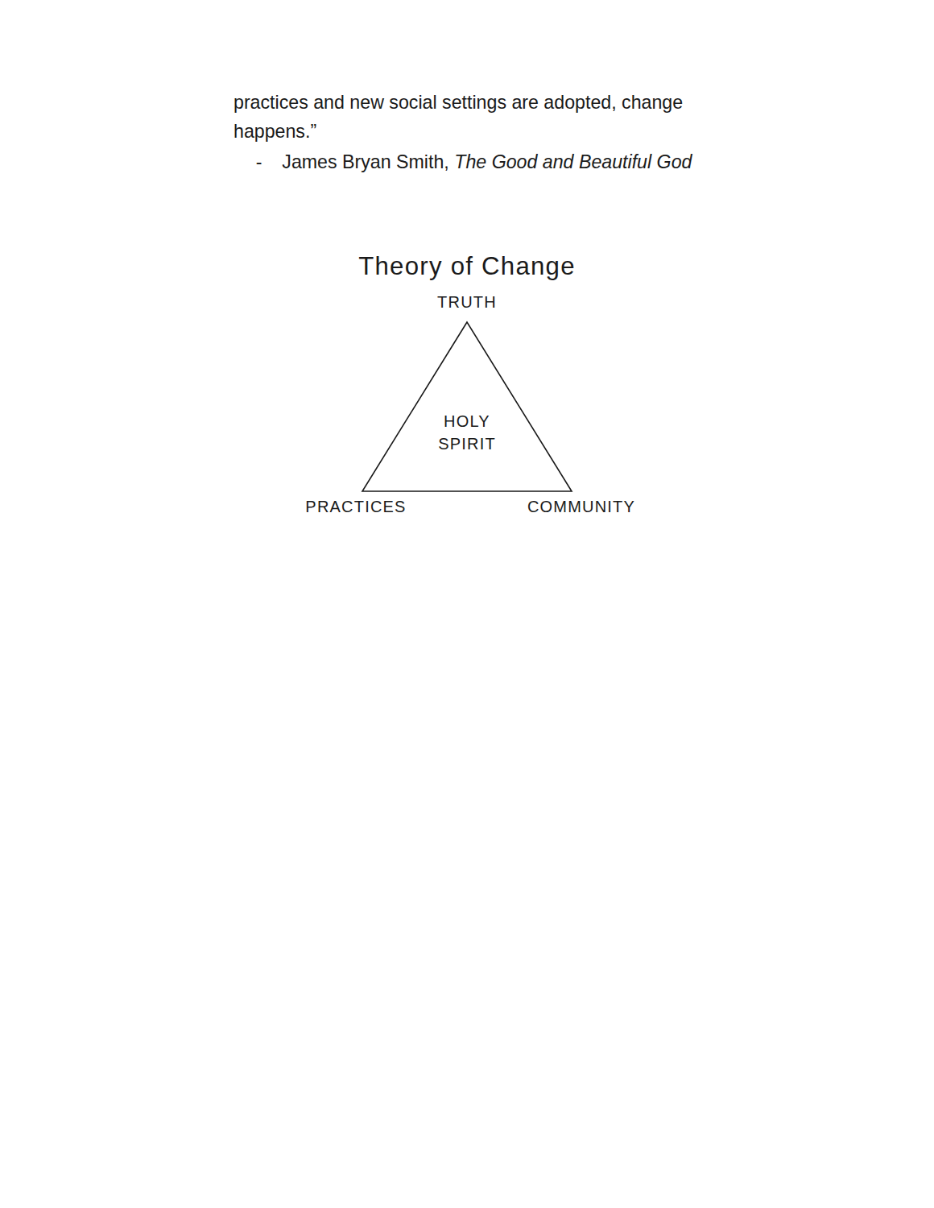practices and new social settings are adopted, change happens.”
James Bryan Smith, The Good and Beautiful God
Theory of Change
Theory of Change triangle A triangle with Truth at the top vertex, Practices at the bottom-left vertex, and Community at the bottom-right vertex. Holy Spirit is written inside the triangle. TRUTH HOLY SPIRIT PRACTICES COMMUNITY